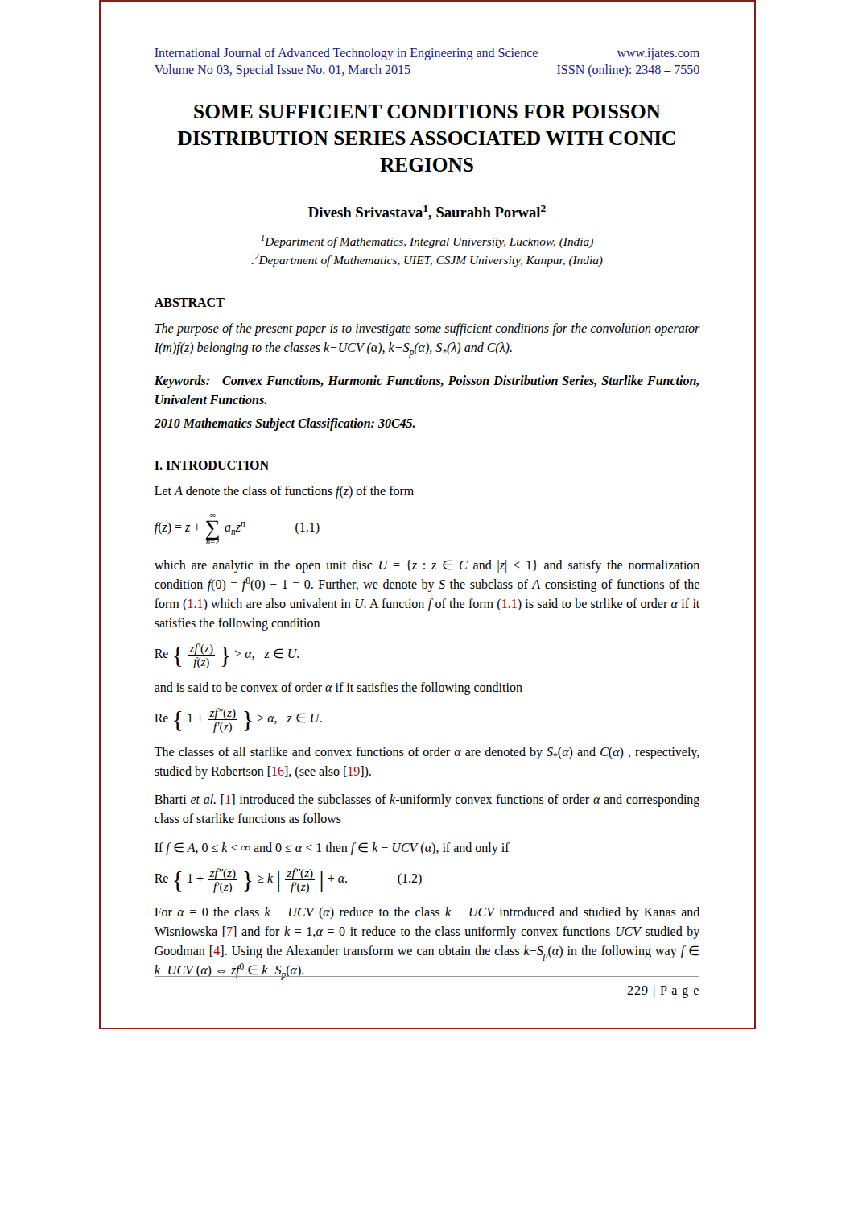| International Journal of Advanced Technology in Engineering and Science | www.ijates.com |
| Volume No 03, Special Issue No. 01, March 2015 | ISSN (online): 2348 – 7550 |
Some Sufficient Conditions for Poisson Distribution Series Associated with Conic Regions
Divesh Srivastava1, Saurabh Porwal2
1Department of Mathematics, Integral University, Lucknow, (India)
.2Department of Mathematics, UIET, CSJM University, Kanpur, (India)
ABSTRACT
The purpose of the present paper is to investigate some sufficient conditions for the convolution operator I(m)f(z) belonging to the classes k−UCV (α), k−Sp(α), S*(λ) and C(λ).
Keywords: Convex Functions, Harmonic Functions, Poisson Distribution Series, Starlike Function, Univalent Functions.
2010 Mathematics Subject Classification: 30C45.
I. INTRODUCTION
Let A denote the class of functions f(z) of the form
f(z) = z + ∞∑n=2 anzn (1.1)
which are analytic in the open unit disc U = {z : z ∈ C and |z| < 1} and satisfy the normalization condition f(0) = f0(0) − 1 = 0. Further, we denote by S the subclass of A consisting of functions of the form (1.1) which are also univalent in U. A function f of the form (1.1) is said to be strlike of order α if it satisfies the following condition
Re { zf′(z) f(z) } > α, z ∈ U.
and is said to be convex of order α if it satisfies the following condition
Re { 1 + zf″(z) f′(z) } > α, z ∈ U.
The classes of all starlike and convex functions of order α are denoted by S*(α) and C(α) , respectively, studied by Robertson [16], (see also [19]).
Bharti et al. [1] introduced the subclasses of k-uniformly convex functions of order α and corresponding class of starlike functions as follows
If f ∈ A, 0 ≤ k < ∞ and 0 ≤ α < 1 then f ∈ k − UCV (α), if and only if
Re { 1 + zf″(z) f′(z) } ≥ k | zf″(z) f′(z) | + α. (1.2)
For α = 0 the class k − UCV (α) reduce to the class k − UCV introduced and studied by Kanas and Wisniowska [7] and for k = 1,α = 0 it reduce to the class uniformly convex functions UCV studied by Goodman [4]. Using the Alexander transform we can obtain the class k−Sp(α) in the following way f ∈ k−UCV (α) ⇔ zf0 ∈ k−Sp(α).
229 | P a g e